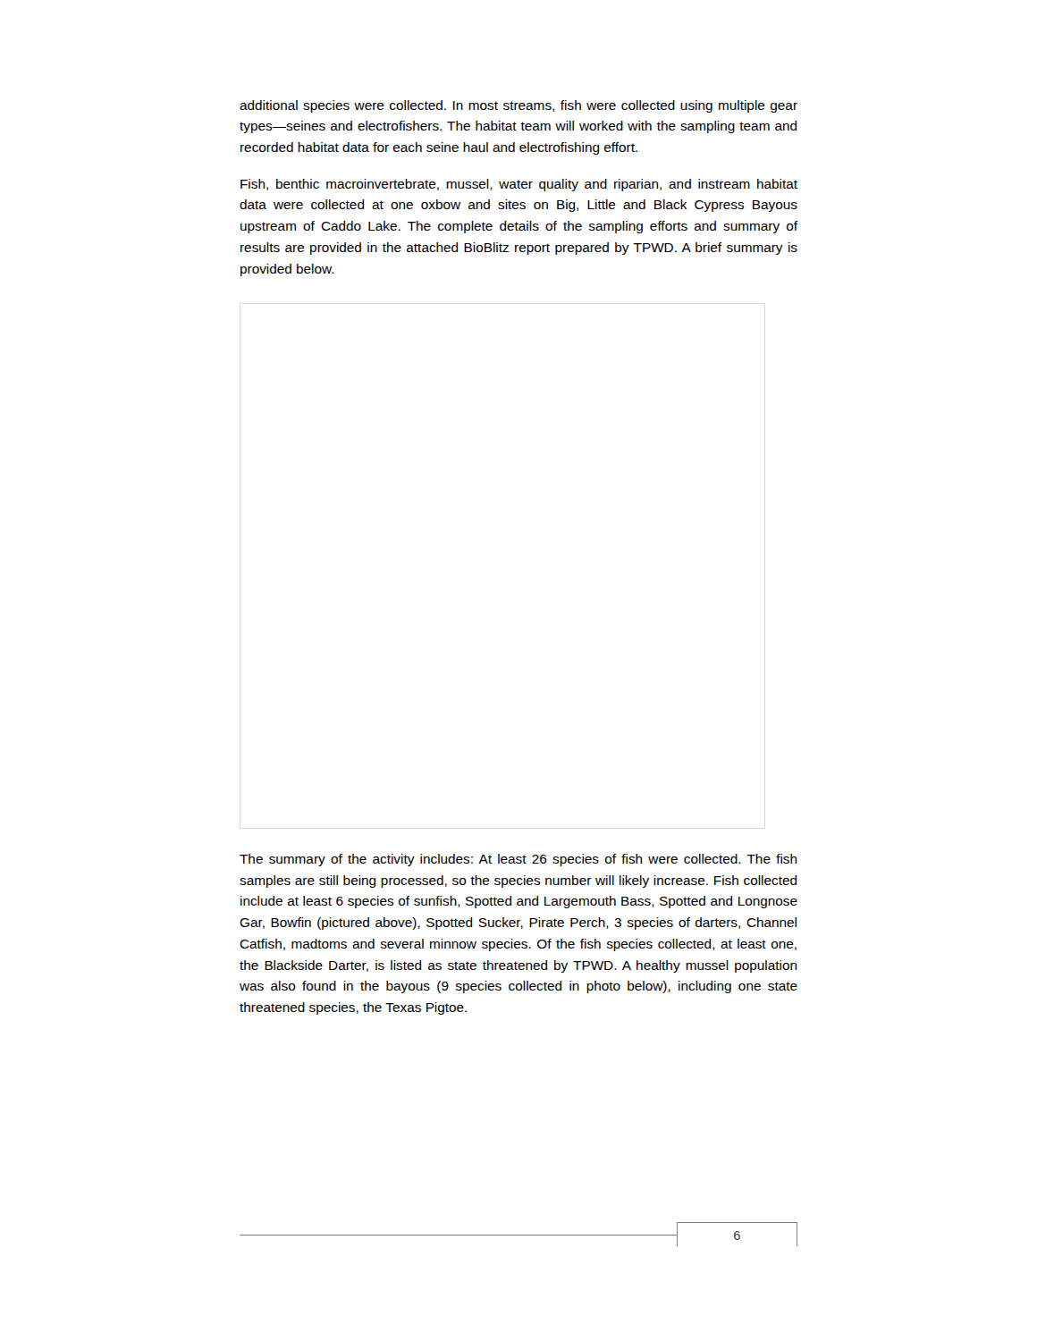additional species were collected. In most streams, fish were collected using multiple gear types—seines and electrofishers. The habitat team will worked with the sampling team and recorded habitat data for each seine haul and electrofishing effort.
Fish, benthic macroinvertebrate, mussel, water quality and riparian, and instream habitat data were collected at one oxbow and sites on Big, Little and Black Cypress Bayous upstream of Caddo Lake. The complete details of the sampling efforts and summary of results are provided in the attached BioBlitz report prepared by TPWD. A brief summary is provided below.
The summary of the activity includes: At least 26 species of fish were collected. The fish samples are still being processed, so the species number will likely increase. Fish collected include at least 6 species of sunfish, Spotted and Largemouth Bass, Spotted and Longnose Gar, Bowfin (pictured above), Spotted Sucker, Pirate Perch, 3 species of darters, Channel Catfish, madtoms and several minnow species. Of the fish species collected, at least one, the Blackside Darter, is listed as state threatened by TPWD. A healthy mussel population was also found in the bayous (9 species collected in photo below), including one state threatened species, the Texas Pigtoe.
6